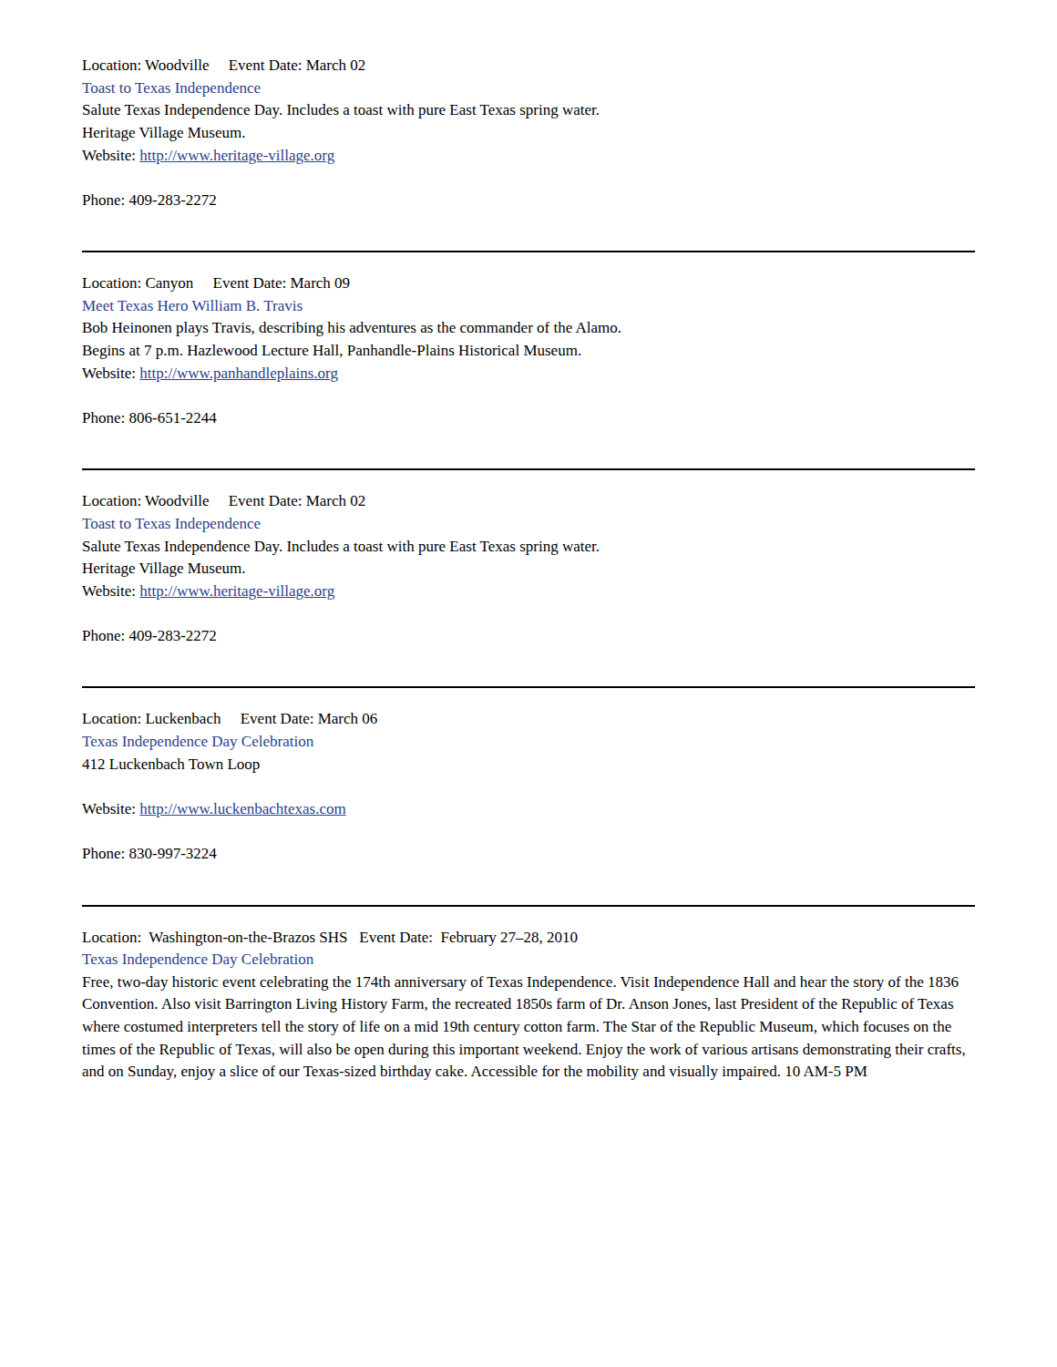Location: Woodville Event Date: March 02
Toast to Texas Independence
Salute Texas Independence Day. Includes a toast with pure East Texas spring water.
Heritage Village Museum.
Website: http://www.heritage-village.org
Phone: 409-283-2272
Location: Canyon Event Date: March 09
Meet Texas Hero William B. Travis
Bob Heinonen plays Travis, describing his adventures as the commander of the Alamo.
Begins at 7 p.m. Hazlewood Lecture Hall, Panhandle-Plains Historical Museum.
Website: http://www.panhandleplains.org
Phone: 806-651-2244
Location: Woodville Event Date: March 02
Toast to Texas Independence
Salute Texas Independence Day. Includes a toast with pure East Texas spring water.
Heritage Village Museum.
Website: http://www.heritage-village.org
Phone: 409-283-2272
Location: Luckenbach Event Date: March 06
Texas Independence Day Celebration
412 Luckenbach Town Loop
Website: http://www.luckenbachtexas.com
Phone: 830-997-3224
Location: Washington-on-the-Brazos SHS Event Date: February 27–28, 2010
Texas Independence Day Celebration
Free, two-day historic event celebrating the 174th anniversary of Texas Independence. Visit Independence Hall and hear the story of the 1836 Convention. Also visit Barrington Living History Farm, the recreated 1850s farm of Dr. Anson Jones, last President of the Republic of Texas where costumed interpreters tell the story of life on a mid 19th century cotton farm. The Star of the Republic Museum, which focuses on the times of the Republic of Texas, will also be open during this important weekend. Enjoy the work of various artisans demonstrating their crafts, and on Sunday, enjoy a slice of our Texas-sized birthday cake. Accessible for the mobility and visually impaired. 10 AM-5 PM